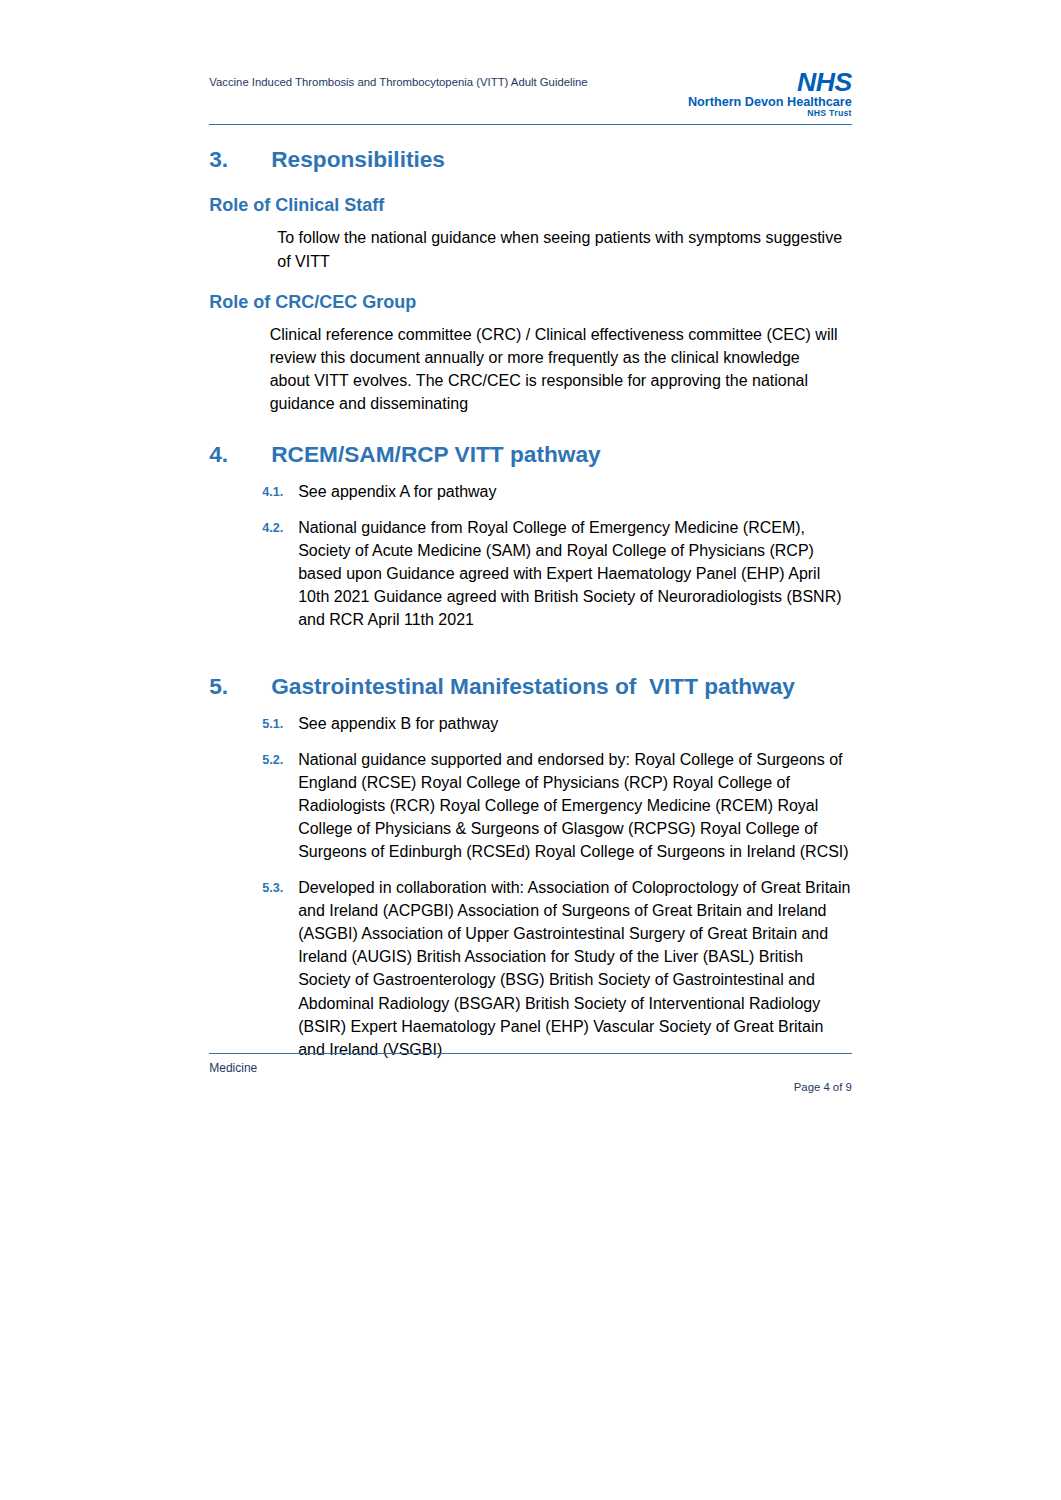Vaccine Induced Thrombosis and Thrombocytopenia (VITT) Adult Guideline
NHS
Northern Devon Healthcare
NHS Trust
3. Responsibilities
Role of Clinical Staff
To follow the national guidance when seeing patients with symptoms suggestive of VITT
Role of CRC/CEC Group
Clinical reference committee (CRC) / Clinical effectiveness committee (CEC) will review this document annually or more frequently as the clinical knowledge about VITT evolves. The CRC/CEC is responsible for approving the national guidance and disseminating
4. RCEM/SAM/RCP VITT pathway
4.1.
See appendix A for pathway
4.2.
National guidance from Royal College of Emergency Medicine (RCEM), Society of Acute Medicine (SAM) and Royal College of Physicians (RCP) based upon Guidance agreed with Expert Haematology Panel (EHP) April 10th 2021 Guidance agreed with British Society of Neuroradiologists (BSNR) and RCR April 11th 2021
5. Gastrointestinal Manifestations of VITT pathway
5.1.
See appendix B for pathway
5.2.
National guidance supported and endorsed by: Royal College of Surgeons of England (RCSE) Royal College of Physicians (RCP) Royal College of Radiologists (RCR) Royal College of Emergency Medicine (RCEM) Royal College of Physicians & Surgeons of Glasgow (RCPSG) Royal College of Surgeons of Edinburgh (RCSEd) Royal College of Surgeons in Ireland (RCSI)
5.3.
Developed in collaboration with: Association of Coloproctology of Great Britain and Ireland (ACPGBI) Association of Surgeons of Great Britain and Ireland (ASGBI) Association of Upper Gastrointestinal Surgery of Great Britain and Ireland (AUGIS) British Association for Study of the Liver (BASL) British Society of Gastroenterology (BSG) British Society of Gastrointestinal and Abdominal Radiology (BSGAR) British Society of Interventional Radiology (BSIR) Expert Haematology Panel (EHP) Vascular Society of Great Britain and Ireland (VSGBI)
Medicine
Page 4 of 9